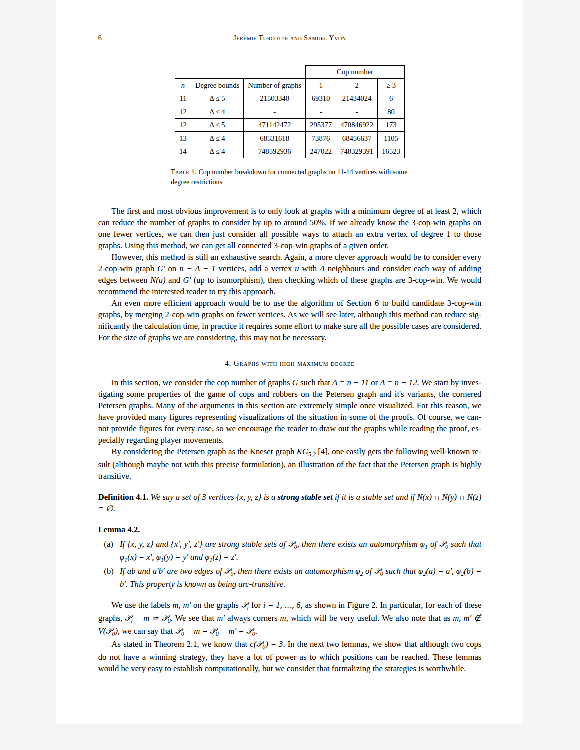6 Jérémie Turcotte and Samuel Yvon 6
| | | | Cop number |
| n | Degree bounds | Number of graphs | 1 | 2 | ≥ 3 |
| 11 | Δ ≤ 5 | 21503340 | 69310 | 21434024 | 6 |
| 12 | Δ ≤ 4 | - | - | - | 80 |
| 12 | Δ ≤ 5 | 471142472 | 295377 | 470846922 | 173 |
| 13 | Δ ≤ 4 | 68531618 | 73876 | 68456637 | 1105 |
| 14 | Δ ≤ 4 | 748592936 | 247022 | 748329391 | 16523 |
Table 1. Cop number breakdown for connected graphs on 11-14 vertices with some degree restrictions
The first and most obvious improvement is to only look at graphs with a minimum degree of at least 2, which can reduce the number of graphs to consider by up to around 50%. If we already know the 3-cop-win graphs on one fewer vertices, we can then just consider all possible ways to attach an extra vertex of degree 1 to those graphs. Using this method, we can get all connected 3-cop-win graphs of a given order.
However, this method is still an exhaustive search. Again, a more clever approach would be to consider every 2-cop-win graph G′ on n − Δ − 1 vertices, add a vertex u with Δ neighbours and consider each way of adding edges between N(u) and G′ (up to isomorphism), then checking which of these graphs are 3-cop-win. We would recommend the interested reader to try this approach.
An even more efficient approach would be to use the algorithm of Section 6 to build candidate 3-cop-win graphs, by merging 2-cop-win graphs on fewer vertices. As we will see later, although this method can reduce significantly the calculation time, in practice it requires some effort to make sure all the possible cases are considered. For the size of graphs we are considering, this may not be necessary.
4. Graphs with high maximum degree
In this section, we consider the cop number of graphs G such that Δ = n − 11 or Δ = n − 12. We start by investigating some properties of the game of cops and robbers on the Petersen graph and it's variants, the cornered Petersen graphs. Many of the arguments in this section are extremely simple once visualized. For this reason, we have provided many figures representing visualizations of the situation in some of the proofs. Of course, we cannot provide figures for every case, so we encourage the reader to draw out the graphs while reading the proof, especially regarding player movements.
By considering the Petersen graph as the Kneser graph KG5,2 [4], one easily gets the following well-known result (although maybe not with this precise formulation), an illustration of the fact that the Petersen graph is highly transitive.
Definition 4.1. We say a set of 3 vertices {x, y, z} is a strong stable set if it is a stable set and if N(x) ∩ N(y) ∩ N(z) = ∅.
Lemma 4.2.
(a) If {x, y, z} and {x′, y′, z′} are strong stable sets of 𝒫0, then there exists an automorphism φ1 of 𝒫0 such that φ1(x) = x′, φ1(y) = y′ and φ1(z) = z′.
(b) If ab and a′b′ are two edges of 𝒫0, then there exists an automorphism φ2 of 𝒫0 such that φ2(a) = a′, φ2(b) = b′. This property is known as being arc-transitive.
We use the labels m, m′ on the graphs 𝒫i for i = 1, …, 6, as shown in Figure 2. In particular, for each of these graphs, 𝒫i − m ≃ 𝒫0. We see that m′ always corners m, which will be very useful. We also note that as m, m′ ∉ V(𝒫0), we can say that 𝒫0 − m = 𝒫0 − m′ = 𝒫0.
As stated in Theorem 2.1, we know that c(𝒫0) = 3. In the next two lemmas, we show that although two cops do not have a winning strategy, they have a lot of power as to which positions can be reached. These lemmas would be very easy to establish computationally, but we consider that formalizing the strategies is worthwhile.